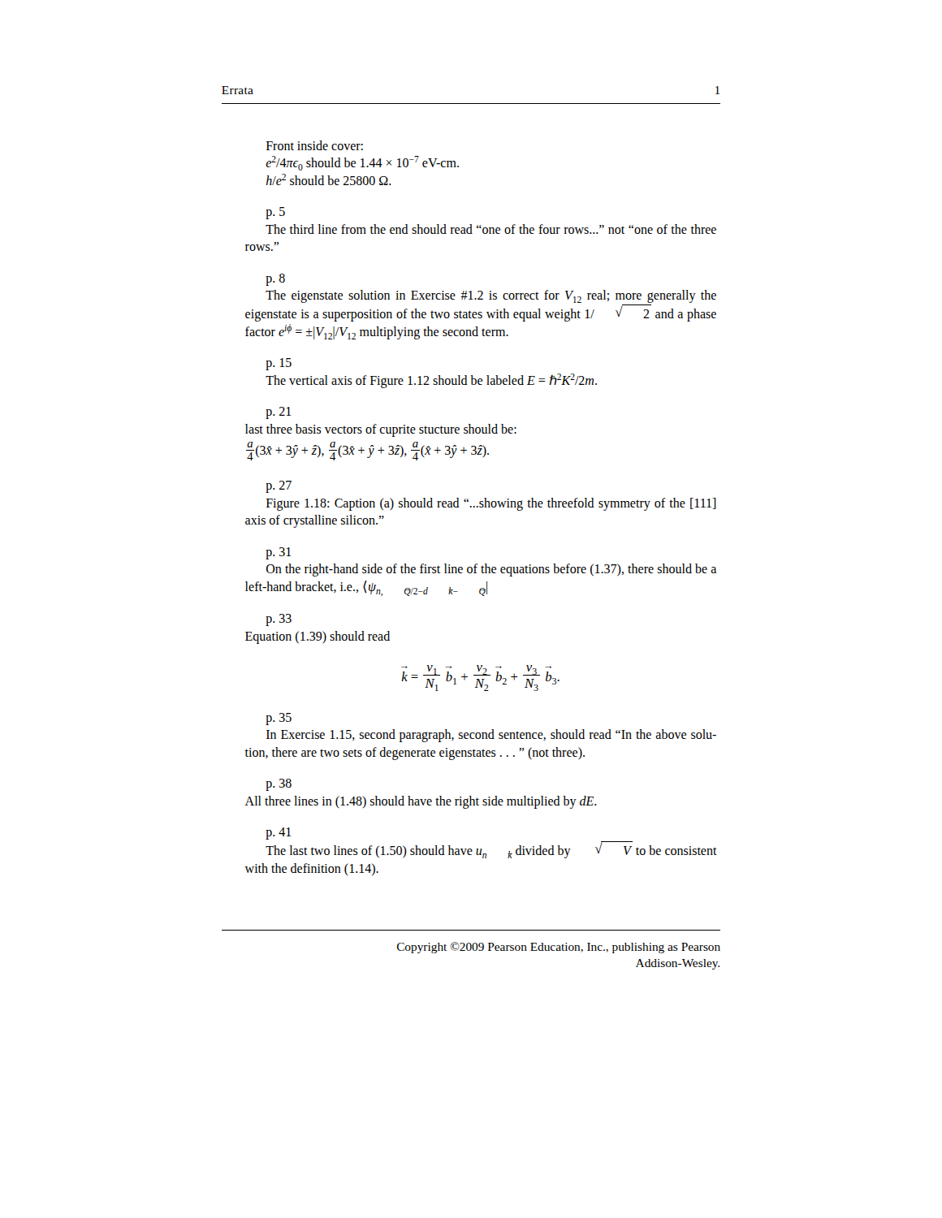Errata 1
Front inside cover:
e2/4πϵ0 should be 1.44 × 10−7 eV-cm.
h/e2 should be 25800 Ω.
p. 5
The third line from the end should read “one of the four rows...” not “one of the three rows.”
p. 8
The eigenstate solution in Exercise #1.2 is correct for V12 real; more generally the eigenstate is a superposition of the two states with equal weight 1/2 and a phase factor eiϕ = ±|V12|/V12 multiplying the second term.
p. 15
The vertical axis of Figure 1.12 should be labeled E = ℏ2K2/2m.
p. 21
last three basis vectors of cuprite stucture should be:
a 4(3x̂ + 3ŷ + ẑ), a 4(3x̂ + ŷ + 3ẑ), a 4(x̂ + 3ŷ + 3ẑ).
p. 27
Figure 1.18: Caption (a) should read “...showing the threefold symmetry of the [111] axis of crystalline silicon.”
p. 31
On the right-hand side of the first line of the equations before (1.37), there should be a left-hand bracket, i.e., ⟨ψn,→Q/2−d→k−→Q|
p. 33
Equation (1.39) should read
→k = ν1 N1 →b1 + ν2 N2 →b2 + ν3 N3 →b3.
p. 35
In Exercise 1.15, second paragraph, second sentence, should read “In the above solution, there are two sets of degenerate eigenstates . . . ” (not three).
p. 38
All three lines in (1.48) should have the right side multiplied by dE.
p. 41
The last two lines of (1.50) should have un→k divided by V to be consistent with the definition (1.14).
Copyright ©2009 Pearson Education, Inc., publishing as Pearson
Addison-Wesley.